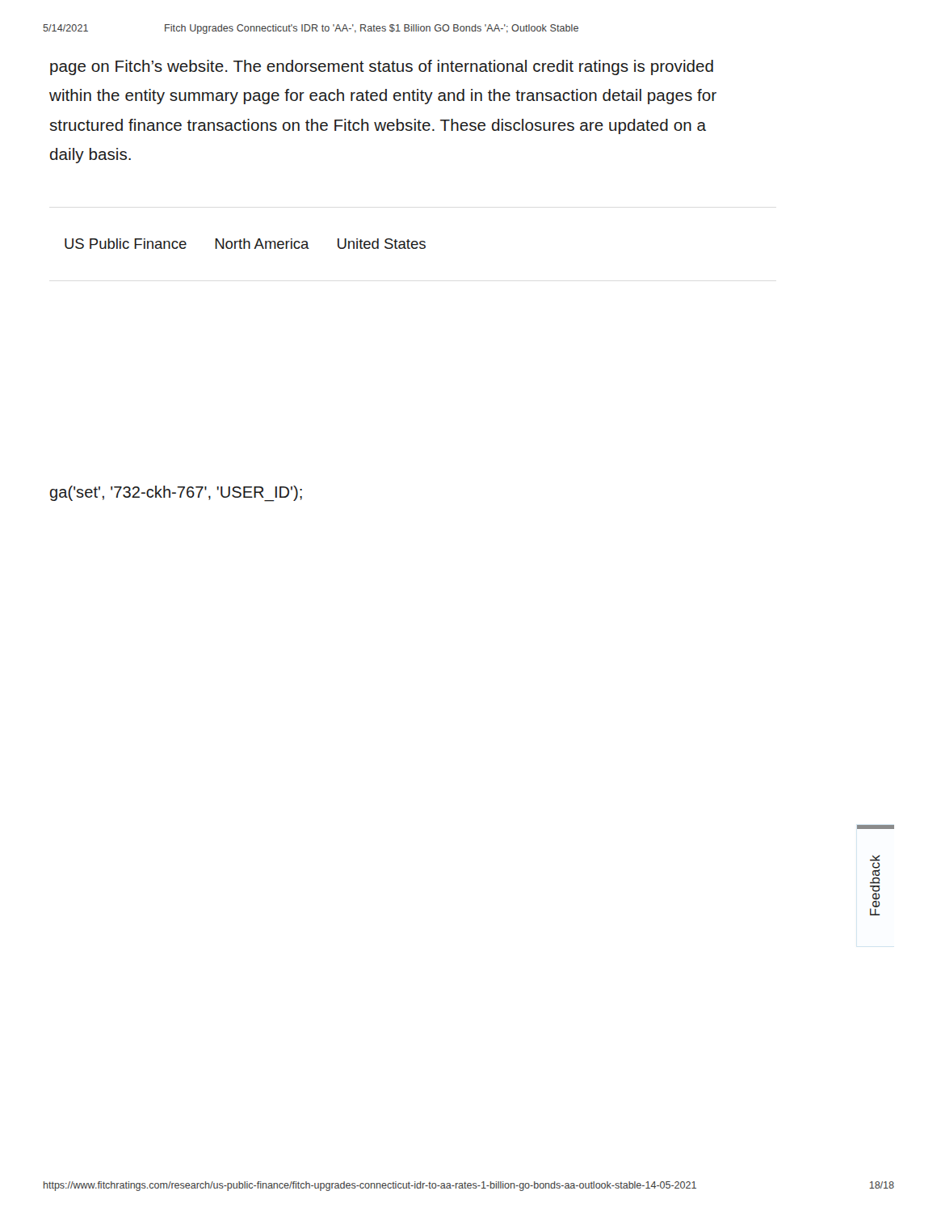5/14/2021
Fitch Upgrades Connecticut's IDR to 'AA-', Rates $1 Billion GO Bonds 'AA-'; Outlook Stable
page on Fitch’s website. The endorsement status of international credit ratings is provided within the entity summary page for each rated entity and in the transaction detail pages for structured finance transactions on the Fitch website. These disclosures are updated on a daily basis.
US Public Finance North America United States
ga('set', '732-ckh-767', 'USER_ID');
Feedback
https://www.fitchratings.com/research/us-public-finance/fitch-upgrades-connecticut-idr-to-aa-rates-1-billion-go-bonds-aa-outlook-stable-14-05-2021
18/18